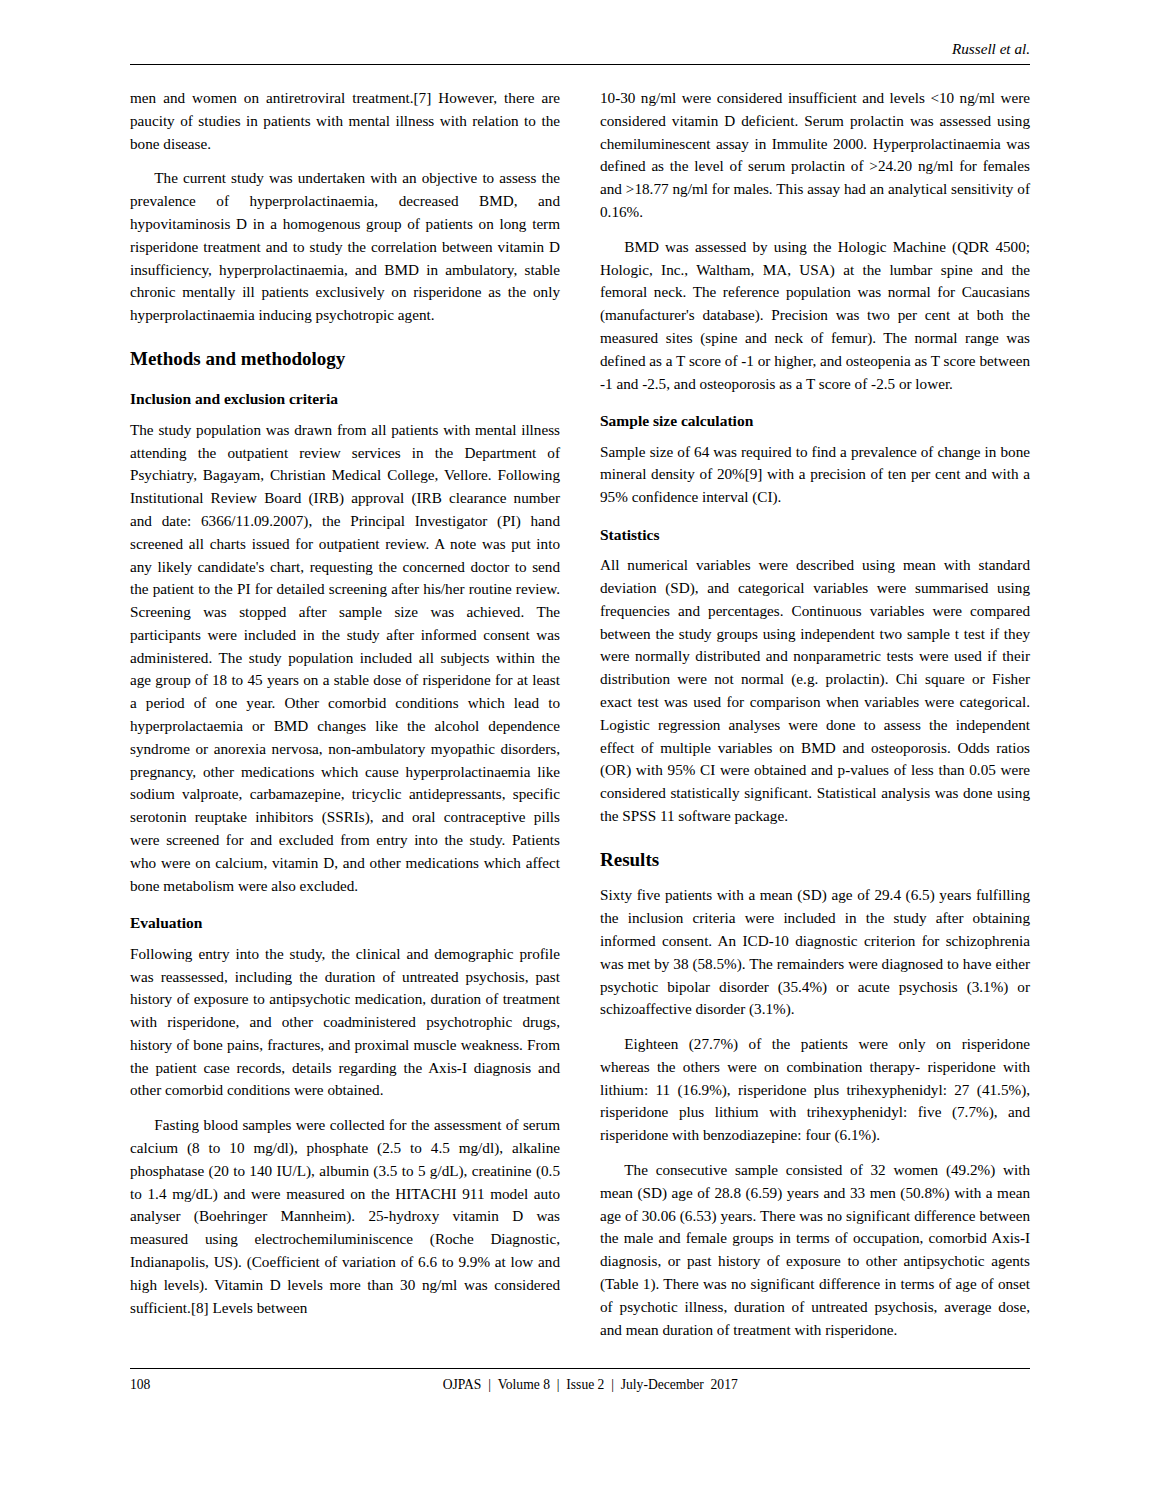Russell et al.
men and women on antiretroviral treatment.[7] However, there are paucity of studies in patients with mental illness with relation to the bone disease.
The current study was undertaken with an objective to assess the prevalence of hyperprolactinaemia, decreased BMD, and hypovitaminosis D in a homogenous group of patients on long term risperidone treatment and to study the correlation between vitamin D insufficiency, hyperprolactinaemia, and BMD in ambulatory, stable chronic mentally ill patients exclusively on risperidone as the only hyperprolactinaemia inducing psychotropic agent.
Methods and methodology
Inclusion and exclusion criteria
The study population was drawn from all patients with mental illness attending the outpatient review services in the Department of Psychiatry, Bagayam, Christian Medical College, Vellore. Following Institutional Review Board (IRB) approval (IRB clearance number and date: 6366/11.09.2007), the Principal Investigator (PI) hand screened all charts issued for outpatient review. A note was put into any likely candidate's chart, requesting the concerned doctor to send the patient to the PI for detailed screening after his/her routine review. Screening was stopped after sample size was achieved. The participants were included in the study after informed consent was administered. The study population included all subjects within the age group of 18 to 45 years on a stable dose of risperidone for at least a period of one year. Other comorbid conditions which lead to hyperprolactaemia or BMD changes like the alcohol dependence syndrome or anorexia nervosa, non-ambulatory myopathic disorders, pregnancy, other medications which cause hyperprolactinaemia like sodium valproate, carbamazepine, tricyclic antidepressants, specific serotonin reuptake inhibitors (SSRIs), and oral contraceptive pills were screened for and excluded from entry into the study. Patients who were on calcium, vitamin D, and other medications which affect bone metabolism were also excluded.
Evaluation
Following entry into the study, the clinical and demographic profile was reassessed, including the duration of untreated psychosis, past history of exposure to antipsychotic medication, duration of treatment with risperidone, and other coadministered psychotrophic drugs, history of bone pains, fractures, and proximal muscle weakness. From the patient case records, details regarding the Axis-I diagnosis and other comorbid conditions were obtained.
Fasting blood samples were collected for the assessment of serum calcium (8 to 10 mg/dl), phosphate (2.5 to 4.5 mg/dl), alkaline phosphatase (20 to 140 IU/L), albumin (3.5 to 5 g/dL), creatinine (0.5 to 1.4 mg/dL) and were measured on the HITACHI 911 model auto analyser (Boehringer Mannheim). 25-hydroxy vitamin D was measured using electrochemiluminiscence (Roche Diagnostic, Indianapolis, US). (Coefficient of variation of 6.6 to 9.9% at low and high levels). Vitamin D levels more than 30 ng/ml was considered sufficient.[8] Levels between
10-30 ng/ml were considered insufficient and levels <10 ng/ml were considered vitamin D deficient. Serum prolactin was assessed using chemiluminescent assay in Immulite 2000. Hyperprolactinaemia was defined as the level of serum prolactin of >24.20 ng/ml for females and >18.77 ng/ml for males. This assay had an analytical sensitivity of 0.16%.
BMD was assessed by using the Hologic Machine (QDR 4500; Hologic, Inc., Waltham, MA, USA) at the lumbar spine and the femoral neck. The reference population was normal for Caucasians (manufacturer's database). Precision was two per cent at both the measured sites (spine and neck of femur). The normal range was defined as a T score of -1 or higher, and osteopenia as T score between -1 and -2.5, and osteoporosis as a T score of -2.5 or lower.
Sample size calculation
Sample size of 64 was required to find a prevalence of change in bone mineral density of 20%[9] with a precision of ten per cent and with a 95% confidence interval (CI).
Statistics
All numerical variables were described using mean with standard deviation (SD), and categorical variables were summarised using frequencies and percentages. Continuous variables were compared between the study groups using independent two sample t test if they were normally distributed and nonparametric tests were used if their distribution were not normal (e.g. prolactin). Chi square or Fisher exact test was used for comparison when variables were categorical. Logistic regression analyses were done to assess the independent effect of multiple variables on BMD and osteoporosis. Odds ratios (OR) with 95% CI were obtained and p-values of less than 0.05 were considered statistically significant. Statistical analysis was done using the SPSS 11 software package.
Results
Sixty five patients with a mean (SD) age of 29.4 (6.5) years fulfilling the inclusion criteria were included in the study after obtaining informed consent. An ICD-10 diagnostic criterion for schizophrenia was met by 38 (58.5%). The remainders were diagnosed to have either psychotic bipolar disorder (35.4%) or acute psychosis (3.1%) or schizoaffective disorder (3.1%).
Eighteen (27.7%) of the patients were only on risperidone whereas the others were on combination therapy- risperidone with lithium: 11 (16.9%), risperidone plus trihexyphenidyl: 27 (41.5%), risperidone plus lithium with trihexyphenidyl: five (7.7%), and risperidone with benzodiazepine: four (6.1%).
The consecutive sample consisted of 32 women (49.2%) with mean (SD) age of 28.8 (6.59) years and 33 men (50.8%) with a mean age of 30.06 (6.53) years. There was no significant difference between the male and female groups in terms of occupation, comorbid Axis-I diagnosis, or past history of exposure to other antipsychotic agents (Table 1). There was no significant difference in terms of age of onset of psychotic illness, duration of untreated psychosis, average dose, and mean duration of treatment with risperidone.
108
OJPAS | Volume 8 | Issue 2 | July-December 2017